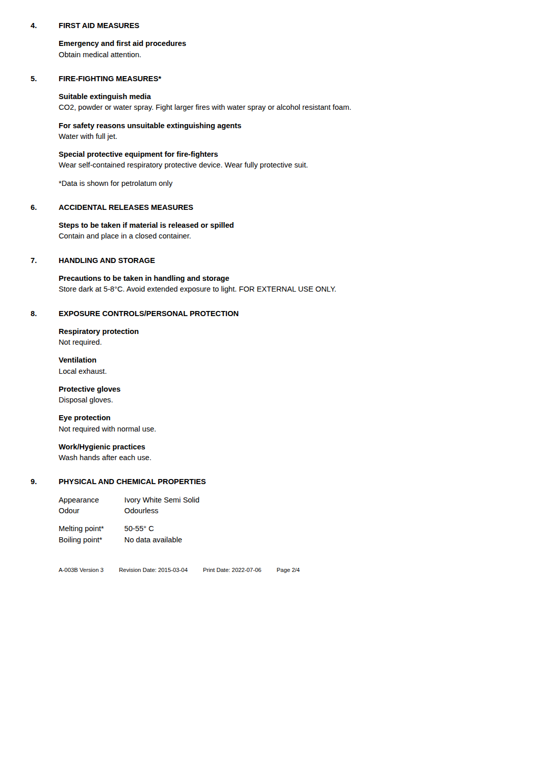4. FIRST AID MEASURES
Emergency and first aid procedures
Obtain medical attention.
5. FIRE-FIGHTING MEASURES*
Suitable extinguish media
CO2, powder or water spray. Fight larger fires with water spray or alcohol resistant foam.
For safety reasons unsuitable extinguishing agents
Water with full jet.
Special protective equipment for fire-fighters
Wear self-contained respiratory protective device. Wear fully protective suit.
*Data is shown for petrolatum only
6. ACCIDENTAL RELEASES MEASURES
Steps to be taken if material is released or spilled
Contain and place in a closed container.
7. HANDLING AND STORAGE
Precautions to be taken in handling and storage
Store dark at 5-8°C. Avoid extended exposure to light. FOR EXTERNAL USE ONLY.
8. EXPOSURE CONTROLS/PERSONAL PROTECTION
Respiratory protection
Not required.
Ventilation
Local exhaust.
Protective gloves
Disposal gloves.
Eye protection
Not required with normal use.
Work/Hygienic practices
Wash hands after each use.
9. PHYSICAL AND CHEMICAL PROPERTIES
| Appearance | Ivory White Semi Solid |
| Odour | Odourless |
| Melting point* | 50-55° C |
| Boiling point* | No data available |
A-003B Version 3 Revision Date: 2015-03-04 Print Date: 2022-07-06 Page 2/4